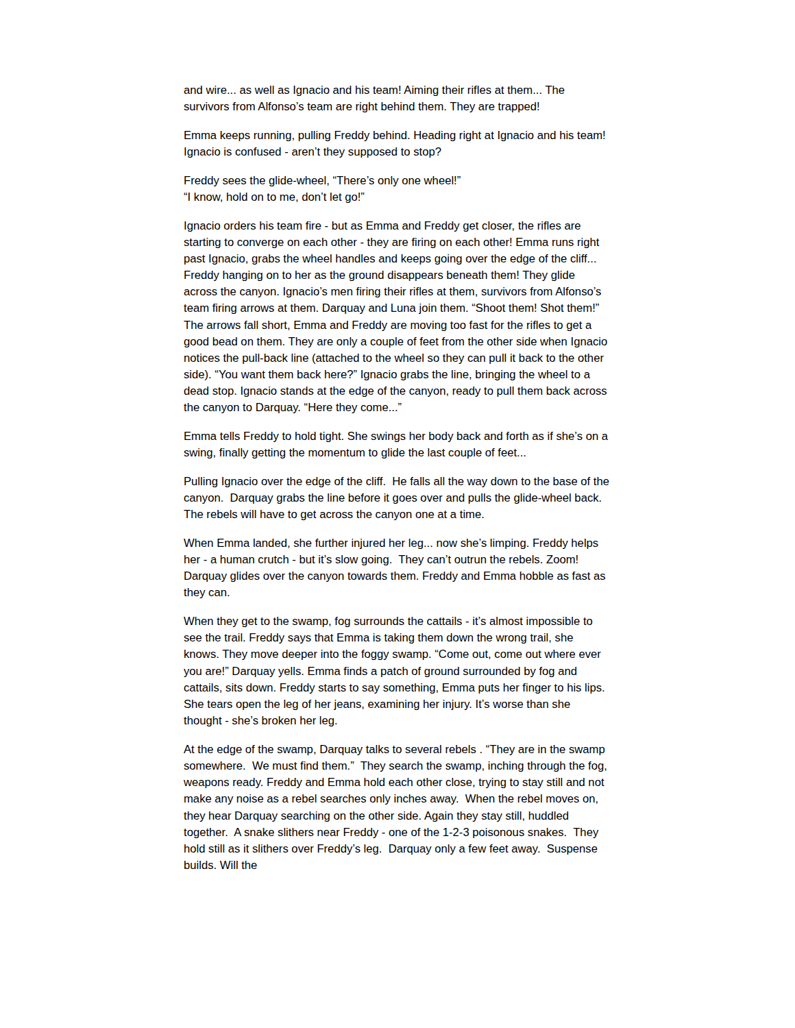and wire... as well as Ignacio and his team! Aiming their rifles at them... The survivors from Alfonso’s team are right behind them. They are trapped!
Emma keeps running, pulling Freddy behind. Heading right at Ignacio and his team! Ignacio is confused - aren’t they supposed to stop?
Freddy sees the glide-wheel, “There’s only one wheel!”
“I know, hold on to me, don’t let go!”
Ignacio orders his team fire - but as Emma and Freddy get closer, the rifles are starting to converge on each other - they are firing on each other! Emma runs right past Ignacio, grabs the wheel handles and keeps going over the edge of the cliff... Freddy hanging on to her as the ground disappears beneath them! They glide across the canyon. Ignacio’s men firing their rifles at them, survivors from Alfonso’s team firing arrows at them. Darquay and Luna join them. “Shoot them! Shot them!” The arrows fall short, Emma and Freddy are moving too fast for the rifles to get a good bead on them. They are only a couple of feet from the other side when Ignacio notices the pull-back line (attached to the wheel so they can pull it back to the other side). “You want them back here?” Ignacio grabs the line, bringing the wheel to a dead stop. Ignacio stands at the edge of the canyon, ready to pull them back across the canyon to Darquay. “Here they come...”
Emma tells Freddy to hold tight. She swings her body back and forth as if she’s on a swing, finally getting the momentum to glide the last couple of feet...
Pulling Ignacio over the edge of the cliff. He falls all the way down to the base of the canyon. Darquay grabs the line before it goes over and pulls the glide-wheel back. The rebels will have to get across the canyon one at a time.
When Emma landed, she further injured her leg... now she’s limping. Freddy helps her - a human crutch - but it’s slow going. They can’t outrun the rebels. Zoom! Darquay glides over the canyon towards them. Freddy and Emma hobble as fast as they can.
When they get to the swamp, fog surrounds the cattails - it’s almost impossible to see the trail. Freddy says that Emma is taking them down the wrong trail, she knows. They move deeper into the foggy swamp. “Come out, come out where ever you are!” Darquay yells. Emma finds a patch of ground surrounded by fog and cattails, sits down. Freddy starts to say something, Emma puts her finger to his lips. She tears open the leg of her jeans, examining her injury. It’s worse than she thought - she’s broken her leg.
At the edge of the swamp, Darquay talks to several rebels . “They are in the swamp somewhere. We must find them.” They search the swamp, inching through the fog, weapons ready. Freddy and Emma hold each other close, trying to stay still and not make any noise as a rebel searches only inches away. When the rebel moves on, they hear Darquay searching on the other side. Again they stay still, huddled together. A snake slithers near Freddy - one of the 1-2-3 poisonous snakes. They hold still as it slithers over Freddy’s leg. Darquay only a few feet away. Suspense builds. Will the